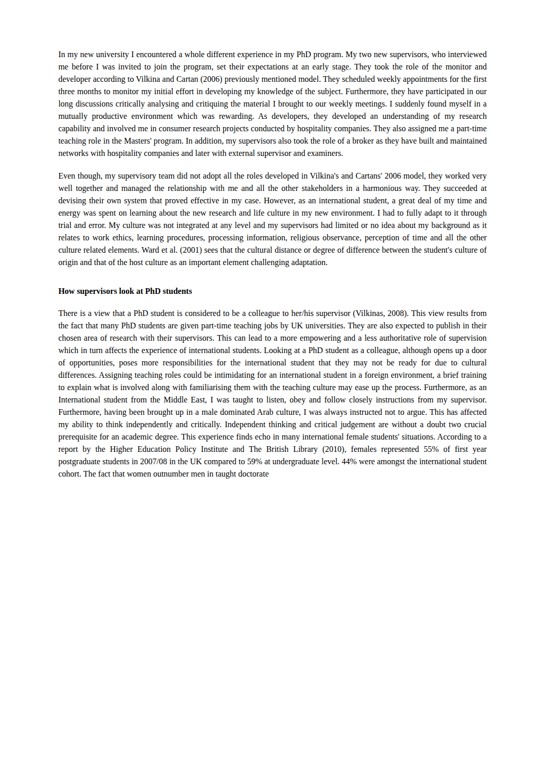In my new university I encountered a whole different experience in my PhD program. My two new supervisors, who interviewed me before I was invited to join the program, set their expectations at an early stage. They took the role of the monitor and developer according to Vilkina and Cartan (2006) previously mentioned model. They scheduled weekly appointments for the first three months to monitor my initial effort in developing my knowledge of the subject. Furthermore, they have participated in our long discussions critically analysing and critiquing the material I brought to our weekly meetings. I suddenly found myself in a mutually productive environment which was rewarding. As developers, they developed an understanding of my research capability and involved me in consumer research projects conducted by hospitality companies. They also assigned me a part-time teaching role in the Masters' program. In addition, my supervisors also took the role of a broker as they have built and maintained networks with hospitality companies and later with external supervisor and examiners.
Even though, my supervisory team did not adopt all the roles developed in Vilkina's and Cartans' 2006 model, they worked very well together and managed the relationship with me and all the other stakeholders in a harmonious way. They succeeded at devising their own system that proved effective in my case. However, as an international student, a great deal of my time and energy was spent on learning about the new research and life culture in my new environment. I had to fully adapt to it through trial and error. My culture was not integrated at any level and my supervisors had limited or no idea about my background as it relates to work ethics, learning procedures, processing information, religious observance, perception of time and all the other culture related elements. Ward et al. (2001) sees that the cultural distance or degree of difference between the student's culture of origin and that of the host culture as an important element challenging adaptation.
How supervisors look at PhD students
There is a view that a PhD student is considered to be a colleague to her/his supervisor (Vilkinas, 2008). This view results from the fact that many PhD students are given part-time teaching jobs by UK universities. They are also expected to publish in their chosen area of research with their supervisors. This can lead to a more empowering and a less authoritative role of supervision which in turn affects the experience of international students. Looking at a PhD student as a colleague, although opens up a door of opportunities, poses more responsibilities for the international student that they may not be ready for due to cultural differences. Assigning teaching roles could be intimidating for an international student in a foreign environment, a brief training to explain what is involved along with familiarising them with the teaching culture may ease up the process. Furthermore, as an International student from the Middle East, I was taught to listen, obey and follow closely instructions from my supervisor. Furthermore, having been brought up in a male dominated Arab culture, I was always instructed not to argue. This has affected my ability to think independently and critically. Independent thinking and critical judgement are without a doubt two crucial prerequisite for an academic degree. This experience finds echo in many international female students' situations. According to a report by the Higher Education Policy Institute and The British Library (2010), females represented 55% of first year postgraduate students in 2007/08 in the UK compared to 59% at undergraduate level. 44% were amongst the international student cohort. The fact that women outnumber men in taught doctorate